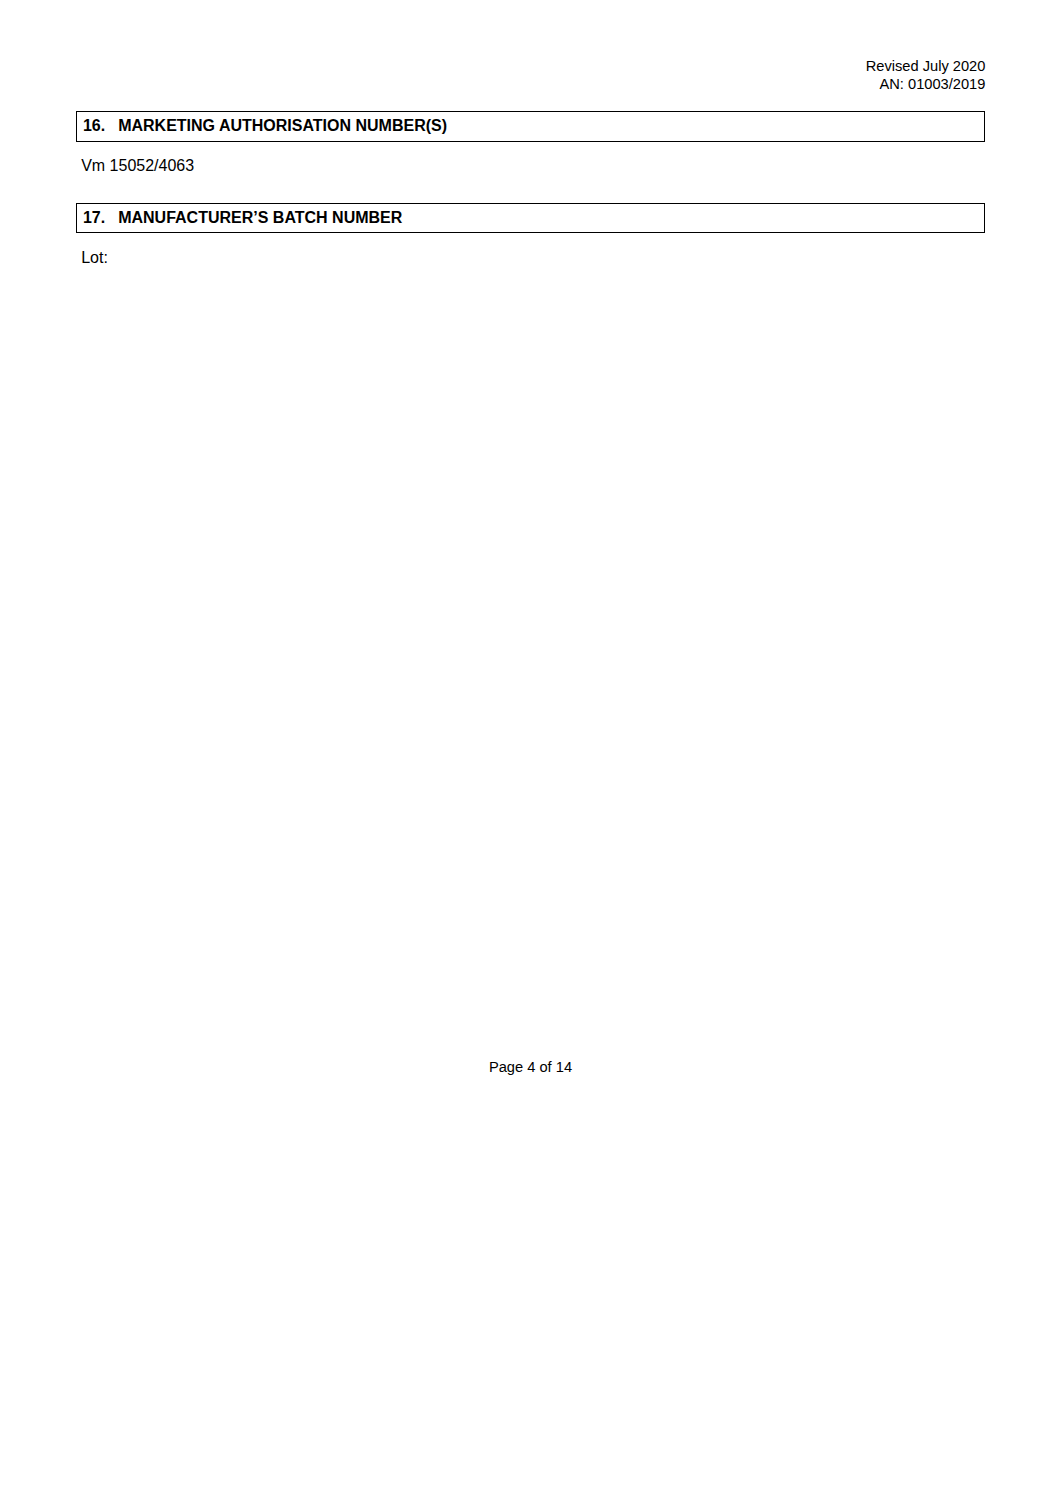Revised July 2020
AN: 01003/2019
16. MARKETING AUTHORISATION NUMBER(S)
Vm 15052/4063
17. MANUFACTURER’S BATCH NUMBER
Lot:
Page 4 of 14